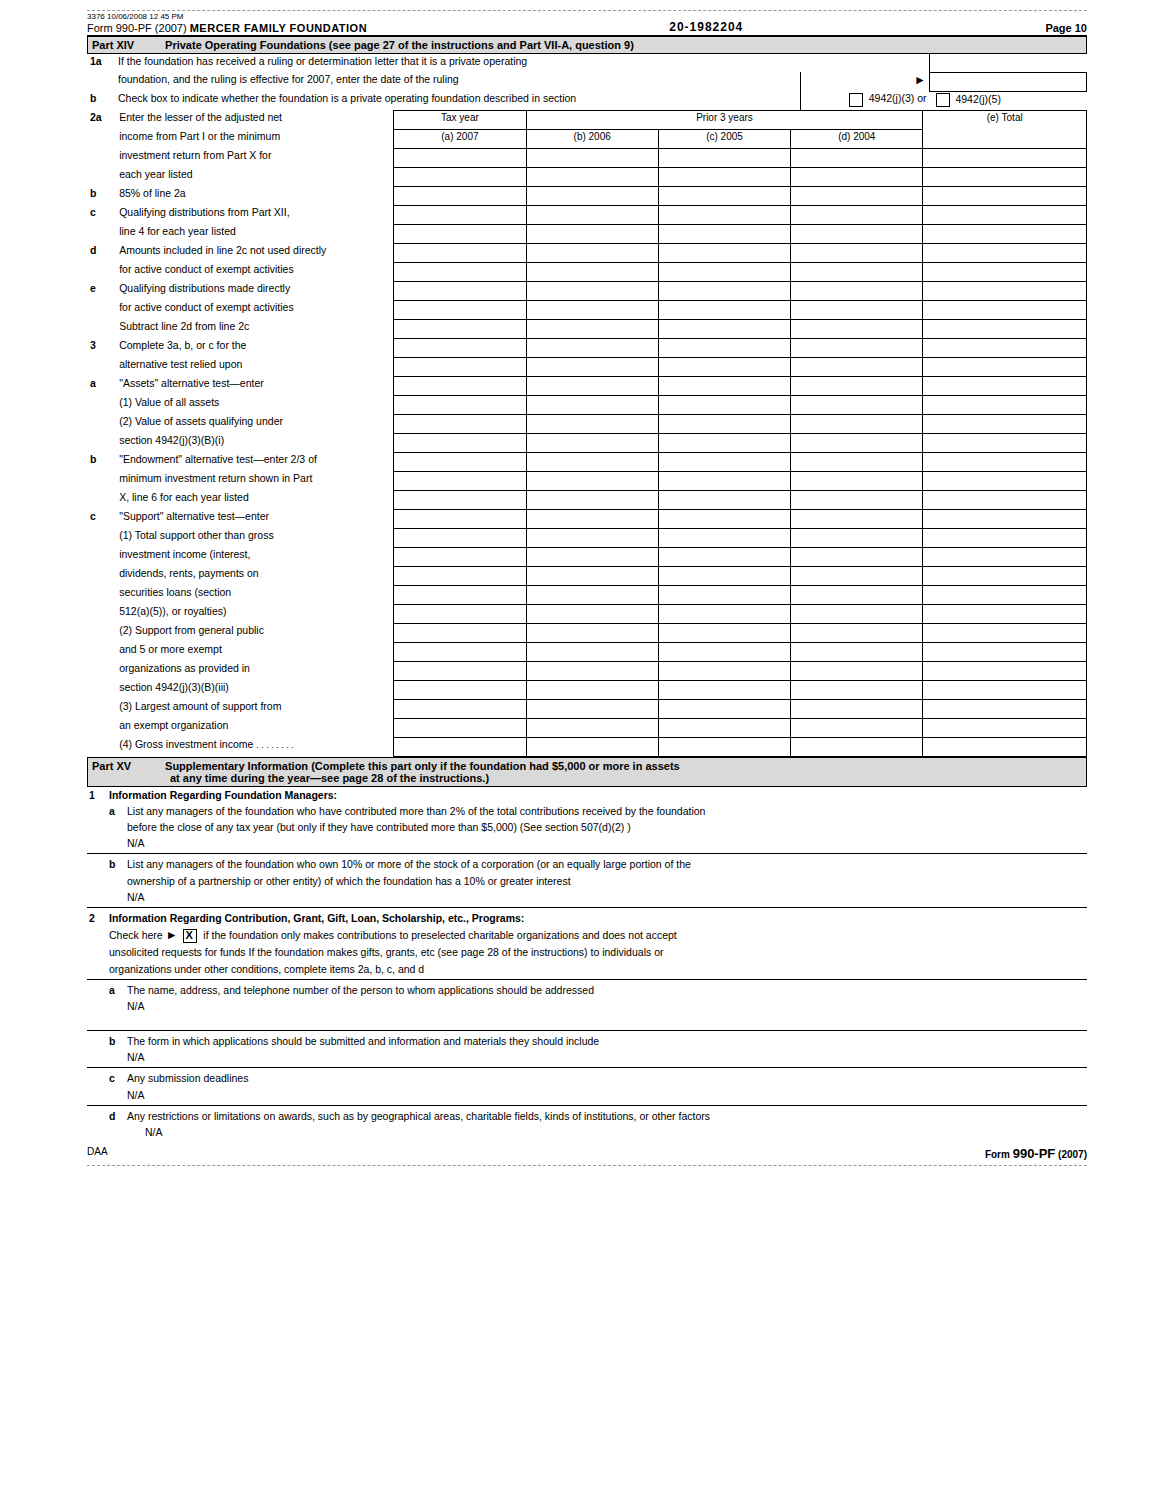3376 10/06/2008 12 45 PM Form 990-PF (2007) MERCER FAMILY FOUNDATION
20-1982204
Page 10
Part XIV Private Operating Foundations (see page 27 of the instructions and Part VII-A, question 9)
| 1a | If the foundation has received a ruling or determination letter that it is a private operating | |
| | foundation, and the ruling is effective for 2007, enter the date of the ruling | ► | |
| b | Check box to indicate whether the foundation is a private operating foundation described in section | 4942(j)(3) or | 4942(j)(5) |
| 2a | Enter the lesser of the adjusted net | Tax year | Prior 3 years | (e) Total |
| | income from Part I or the minimum | (a) 2007 | (b) 2006 | (c) 2005 | (d) 2004 |
| | investment return from Part X for | | | | | |
| | each year listed | | | | | |
| b | 85% of line 2a | | | | | |
| c | Qualifying distributions from Part XII, | | | | | |
| | line 4 for each year listed | | | | | |
| d | Amounts included in line 2c not used directly | | | | | |
| | for active conduct of exempt activities | | | | | |
| e | Qualifying distributions made directly | | | | | |
| | for active conduct of exempt activities | | | | | |
| | Subtract line 2d from line 2c | | | | | |
| 3 | Complete 3a, b, or c for the | | | | | |
| | alternative test relied upon | | | | | |
| a | "Assets" alternative test—enter | | | | | |
| | (1) Value of all assets | | | | | |
| | (2) Value of assets qualifying under | | | | | |
| | section 4942(j)(3)(B)(i) | | | | | |
| b | "Endowment" alternative test—enter 2/3 of | | | | | |
| | minimum investment return shown in Part | | | | | |
| | X, line 6 for each year listed | | | | | |
| c | "Support" alternative test—enter | | | | | |
| | (1) Total support other than gross | | | | | |
| | investment income (interest, | | | | | |
| | dividends, rents, payments on | | | | | |
| | securities loans (section | | | | | |
| | 512(a)(5)), or royalties) | | | | | |
| | (2) Support from general public | | | | | |
| | and 5 or more exempt | | | | | |
| | organizations as provided in | | | | | |
| | section 4942(j)(3)(B)(iii) | | | | | |
| | (3) Largest amount of support from | | | | | |
| | an exempt organization | | | | | |
| | (4) Gross investment income . . . . . . . . | | | | | |
Part XV Supplementary Information (Complete this part only if the foundation had $5,000 or more in assets
at any time during the year—see page 28 of the instructions.)
1
Information Regarding Foundation Managers:
a
List any managers of the foundation who have contributed more than 2% of the total contributions received by the foundation
before the close of any tax year (but only if they have contributed more than $5,000) (See section 507(d)(2) )
N/A
b
List any managers of the foundation who own 10% or more of the stock of a corporation (or an equally large portion of the
ownership of a partnership or other entity) of which the foundation has a 10% or greater interest
N/A
2
Information Regarding Contribution, Grant, Gift, Loan, Scholarship, etc., Programs:
Check here ► if the foundation only makes contributions to preselected charitable organizations and does not accept
unsolicited requests for funds If the foundation makes gifts, grants, etc (see page 28 of the instructions) to individuals or
organizations under other conditions, complete items 2a, b, c, and d
a
The name, address, and telephone number of the person to whom applications should be addressed
N/A
b
The form in which applications should be submitted and information and materials they should include
N/A
c
Any submission deadlines
N/A
d
Any restrictions or limitations on awards, such as by geographical areas, charitable fields, kinds of institutions, or other factors
N/A
DAA
Form 990-PF (2007)